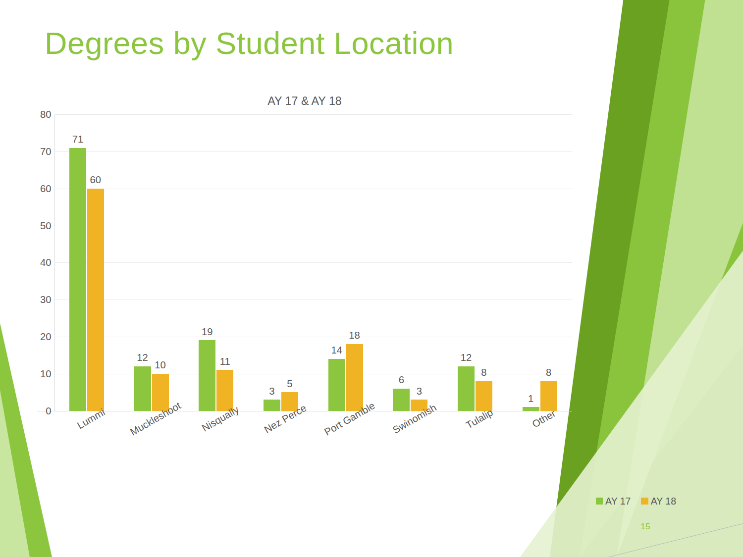Degrees by Student Location
AY 17 & AY 18
80
70
60
50
40
30
20
10
0
71
60
12
10
19
11
3
5
14
18
6
3
12
8
1
8
Lummi
Muckleshoot
Nisqually
Nez Perce
Port Gamble
Swinomish
Tulalip
Other
AY 17 AY 18
15